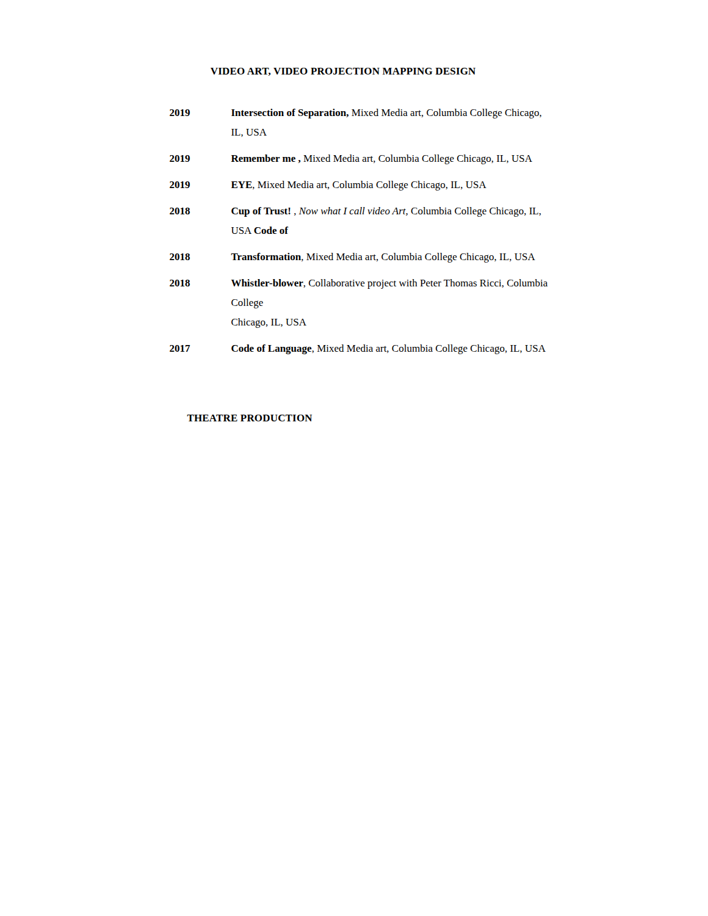Video Art, Video Projection Mapping Design
| 2019 | Intersection of Separation, Mixed Media art, Columbia College Chicago, IL, USA |
| 2019 | Remember me , Mixed Media art, Columbia College Chicago, IL, USA |
| 2019 | EYE , Mixed Media art, Columbia College Chicago, IL, USA |
| 2018 | Cup of Trust! , Now what I call video Art, Columbia College Chicago, IL, USA Code of |
| 2018 | Transformation , Mixed Media art, Columbia College Chicago, IL, USA |
| 2018 | Whistler-blower , Collaborative project with Peter Thomas Ricci, Columbia College Chicago, IL, USA |
| 2017 | Code of Language , Mixed Media art, Columbia College Chicago, IL, USA |
Theatre Production